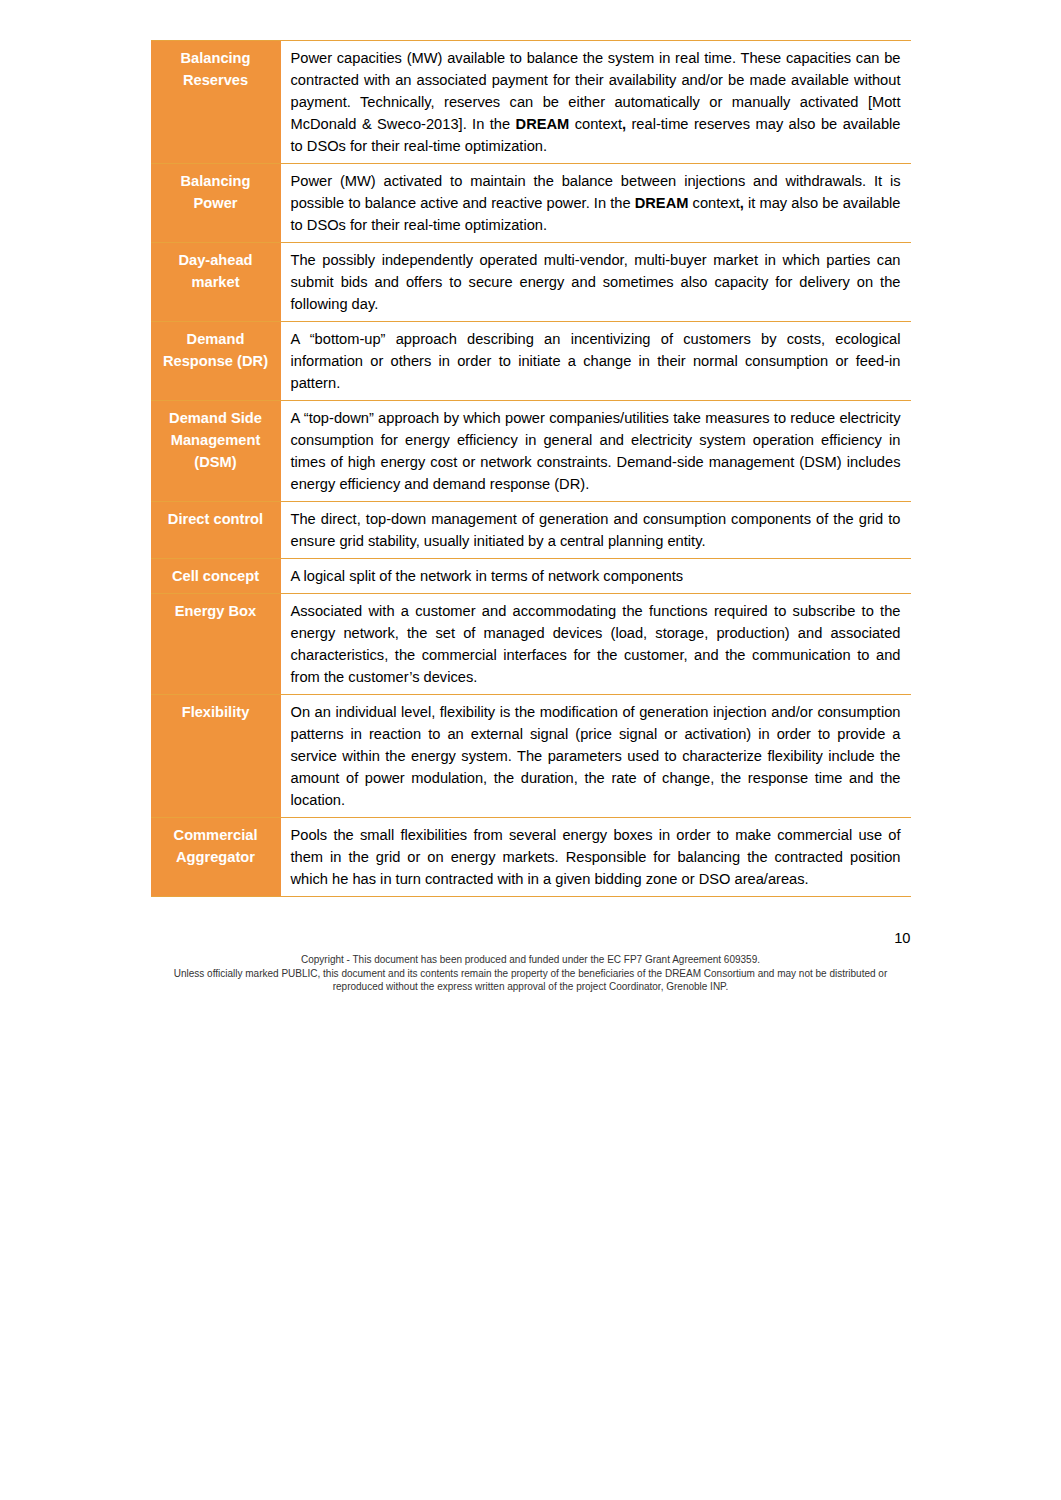| Balancing Reserves | Power capacities (MW) available to balance the system in real time. These capacities can be contracted with an associated payment for their availability and/or be made available without payment. Technically, reserves can be either automatically or manually activated [Mott McDonald & Sweco-2013]. In the DREAM context , real-time reserves may also be available to DSOs for their real-time optimization. |
| Balancing Power | Power (MW) activated to maintain the balance between injections and withdrawals. It is possible to balance active and reactive power. In the DREAM context , it may also be available to DSOs for their real-time optimization. |
| Day-ahead market | The possibly independently operated multi-vendor, multi-buyer market in which parties can submit bids and offers to secure energy and sometimes also capacity for delivery on the following day. |
| Demand Response (DR) | A “bottom-up” approach describing an incentivizing of customers by costs, ecological information or others in order to initiate a change in their normal consumption or feed-in pattern. |
| Demand Side Management (DSM) | A “top-down” approach by which power companies/utilities take measures to reduce electricity consumption for energy efficiency in general and electricity system operation efficiency in times of high energy cost or network constraints. Demand-side management (DSM) includes energy efficiency and demand response (DR). |
| Direct control | The direct, top-down management of generation and consumption components of the grid to ensure grid stability, usually initiated by a central planning entity. |
| Cell concept | A logical split of the network in terms of network components |
| Energy Box | Associated with a customer and accommodating the functions required to subscribe to the energy network, the set of managed devices (load, storage, production) and associated characteristics, the commercial interfaces for the customer, and the communication to and from the customer’s devices. |
| Flexibility | On an individual level, flexibility is the modification of generation injection and/or consumption patterns in reaction to an external signal (price signal or activation) in order to provide a service within the energy system. The parameters used to characterize flexibility include the amount of power modulation, the duration, the rate of change, the response time and the location. |
| Commercial Aggregator | Pools the small flexibilities from several energy boxes in order to make commercial use of them in the grid or on energy markets. Responsible for balancing the contracted position which he has in turn contracted with in a given bidding zone or DSO area/areas. |
10
Copyright - This document has been produced and funded under the EC FP7 Grant Agreement 609359.
Unless officially marked PUBLIC, this document and its contents remain the property of the beneficiaries of the DREAM Consortium and may not be distributed or reproduced without the express written approval of the project Coordinator, Grenoble INP.